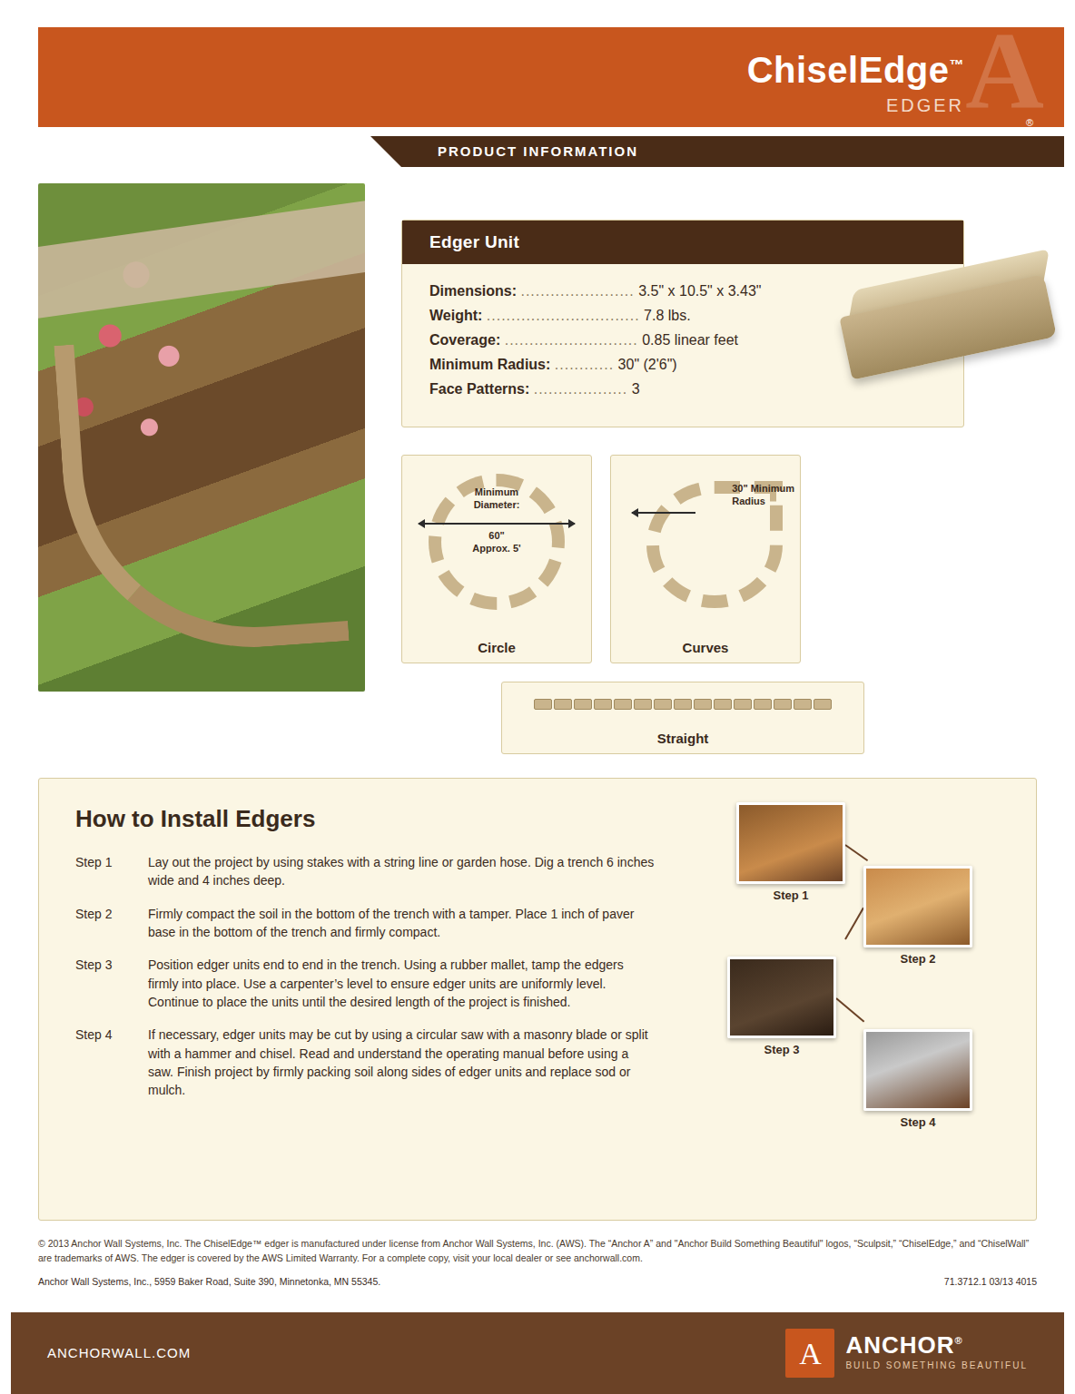A
ChiselEdge™
EDGER
®
PRODUCT INFORMATION
Edger Unit
Dimensions: ....................... 3.5" x 10.5" x 3.43"
Weight: ............................... 7.8 lbs.
Coverage: ........................... 0.85 linear feet
Minimum Radius: ............ 30" (2'6")
Face Patterns: ................... 3
Minimum
Diameter:
60"
Approx. 5'
Circle
30" Minimum
Radius
Curves
Straight
How to Install Edgers
Step 1
Lay out the project by using stakes with a string line or garden hose. Dig a trench 6 inches wide and 4 inches deep.
Step 2
Firmly compact the soil in the bottom of the trench with a tamper. Place 1 inch of paver base in the bottom of the trench and firmly compact.
Step 3
Position edger units end to end in the trench. Using a rubber mallet, tamp the edgers firmly into place. Use a carpenter’s level to ensure edger units are uniformly level. Continue to place the units until the desired length of the project is finished.
Step 4
If necessary, edger units may be cut by using a circular saw with a masonry blade or split with a hammer and chisel. Read and understand the operating manual before using a saw. Finish project by firmly packing soil along sides of edger units and replace sod or mulch.
Step 1
Step 2
Step 3
Step 4
© 2013 Anchor Wall Systems, Inc. The ChiselEdge™ edger is manufactured under license from Anchor Wall Systems, Inc. (AWS). The “Anchor A” and "Anchor Build Something Beautiful" logos, “Sculpsit,” “ChiselEdge,” and “ChiselWall” are trademarks of AWS. The edger is covered by the AWS Limited Warranty. For a complete copy, visit your local dealer or see anchorwall.com.
Anchor Wall Systems, Inc., 5959 Baker Road, Suite 390, Minnetonka, MN 55345.
71.3712.1 03/13 4015
ANCHORWALL.COM
ANCHOR®
BUILD SOMETHING BEAUTIFUL